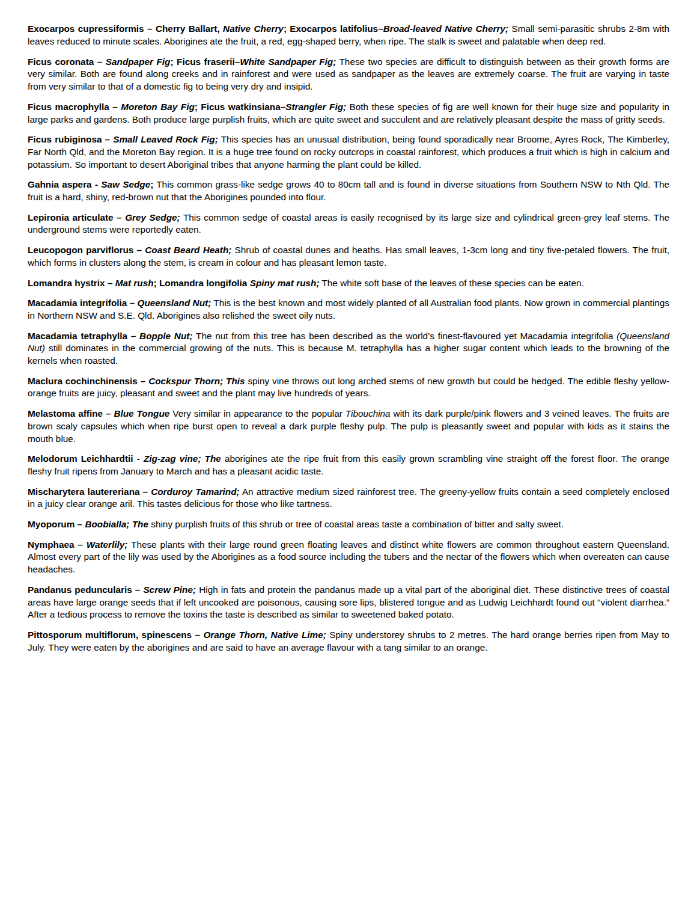Exocarpos cupressiformis – Cherry Ballart, Native Cherry; Exocarpos latifolius–Broad-leaved Native Cherry; Small semi-parasitic shrubs 2-8m with leaves reduced to minute scales. Aborigines ate the fruit, a red, egg-shaped berry, when ripe. The stalk is sweet and palatable when deep red.
Ficus coronata – Sandpaper Fig; Ficus fraserii–White Sandpaper Fig; These two species are difficult to distinguish between as their growth forms are very similar. Both are found along creeks and in rainforest and were used as sandpaper as the leaves are extremely coarse. The fruit are varying in taste from very similar to that of a domestic fig to being very dry and insipid.
Ficus macrophylla – Moreton Bay Fig; Ficus watkinsiana–Strangler Fig; Both these species of fig are well known for their huge size and popularity in large parks and gardens. Both produce large purplish fruits, which are quite sweet and succulent and are relatively pleasant despite the mass of gritty seeds.
Ficus rubiginosa – Small Leaved Rock Fig; This species has an unusual distribution, being found sporadically near Broome, Ayres Rock, The Kimberley, Far North Qld, and the Moreton Bay region. It is a huge tree found on rocky outcrops in coastal rainforest, which produces a fruit which is high in calcium and potassium. So important to desert Aboriginal tribes that anyone harming the plant could be killed.
Gahnia aspera - Saw Sedge; This common grass-like sedge grows 40 to 80cm tall and is found in diverse situations from Southern NSW to Nth Qld. The fruit is a hard, shiny, red-brown nut that the Aborigines pounded into flour.
Lepironia articulate – Grey Sedge; This common sedge of coastal areas is easily recognised by its large size and cylindrical green-grey leaf stems. The underground stems were reportedly eaten.
Leucopogon parviflorus – Coast Beard Heath; Shrub of coastal dunes and heaths. Has small leaves, 1-3cm long and tiny five-petaled flowers. The fruit, which forms in clusters along the stem, is cream in colour and has pleasant lemon taste.
Lomandra hystrix – Mat rush; Lomandra longifolia Spiny mat rush; The white soft base of the leaves of these species can be eaten.
Macadamia integrifolia – Queensland Nut; This is the best known and most widely planted of all Australian food plants. Now grown in commercial plantings in Northern NSW and S.E. Qld. Aborigines also relished the sweet oily nuts.
Macadamia tetraphylla – Bopple Nut; The nut from this tree has been described as the world’s finest-flavoured yet Macadamia integrifolia (Queensland Nut) still dominates in the commercial growing of the nuts. This is because M. tetraphylla has a higher sugar content which leads to the browning of the kernels when roasted.
Maclura cochinchinensis – Cockspur Thorn; This spiny vine throws out long arched stems of new growth but could be hedged. The edible fleshy yellow-orange fruits are juicy, pleasant and sweet and the plant may live hundreds of years.
Melastoma affine – Blue Tongue Very similar in appearance to the popular Tibouchina with its dark purple/pink flowers and 3 veined leaves. The fruits are brown scaly capsules which when ripe burst open to reveal a dark purple fleshy pulp. The pulp is pleasantly sweet and popular with kids as it stains the mouth blue.
Melodorum Leichhardtii - Zig-zag vine; The aborigines ate the ripe fruit from this easily grown scrambling vine straight off the forest floor. The orange fleshy fruit ripens from January to March and has a pleasant acidic taste.
Mischarytera lautereriana – Corduroy Tamarind; An attractive medium sized rainforest tree. The greeny-yellow fruits contain a seed completely enclosed in a juicy clear orange aril. This tastes delicious for those who like tartness.
Myoporum – Boobialla; The shiny purplish fruits of this shrub or tree of coastal areas taste a combination of bitter and salty sweet.
Nymphaea – Waterlily; These plants with their large round green floating leaves and distinct white flowers are common throughout eastern Queensland. Almost every part of the lily was used by the Aborigines as a food source including the tubers and the nectar of the flowers which when overeaten can cause headaches.
Pandanus peduncularis – Screw Pine; High in fats and protein the pandanus made up a vital part of the aboriginal diet. These distinctive trees of coastal areas have large orange seeds that if left uncooked are poisonous, causing sore lips, blistered tongue and as Ludwig Leichhardt found out “violent diarrhea.” After a tedious process to remove the toxins the taste is described as similar to sweetened baked potato.
Pittosporum multiflorum, spinescens – Orange Thorn, Native Lime; Spiny understorey shrubs to 2 metres. The hard orange berries ripen from May to July. They were eaten by the aborigines and are said to have an average flavour with a tang similar to an orange.